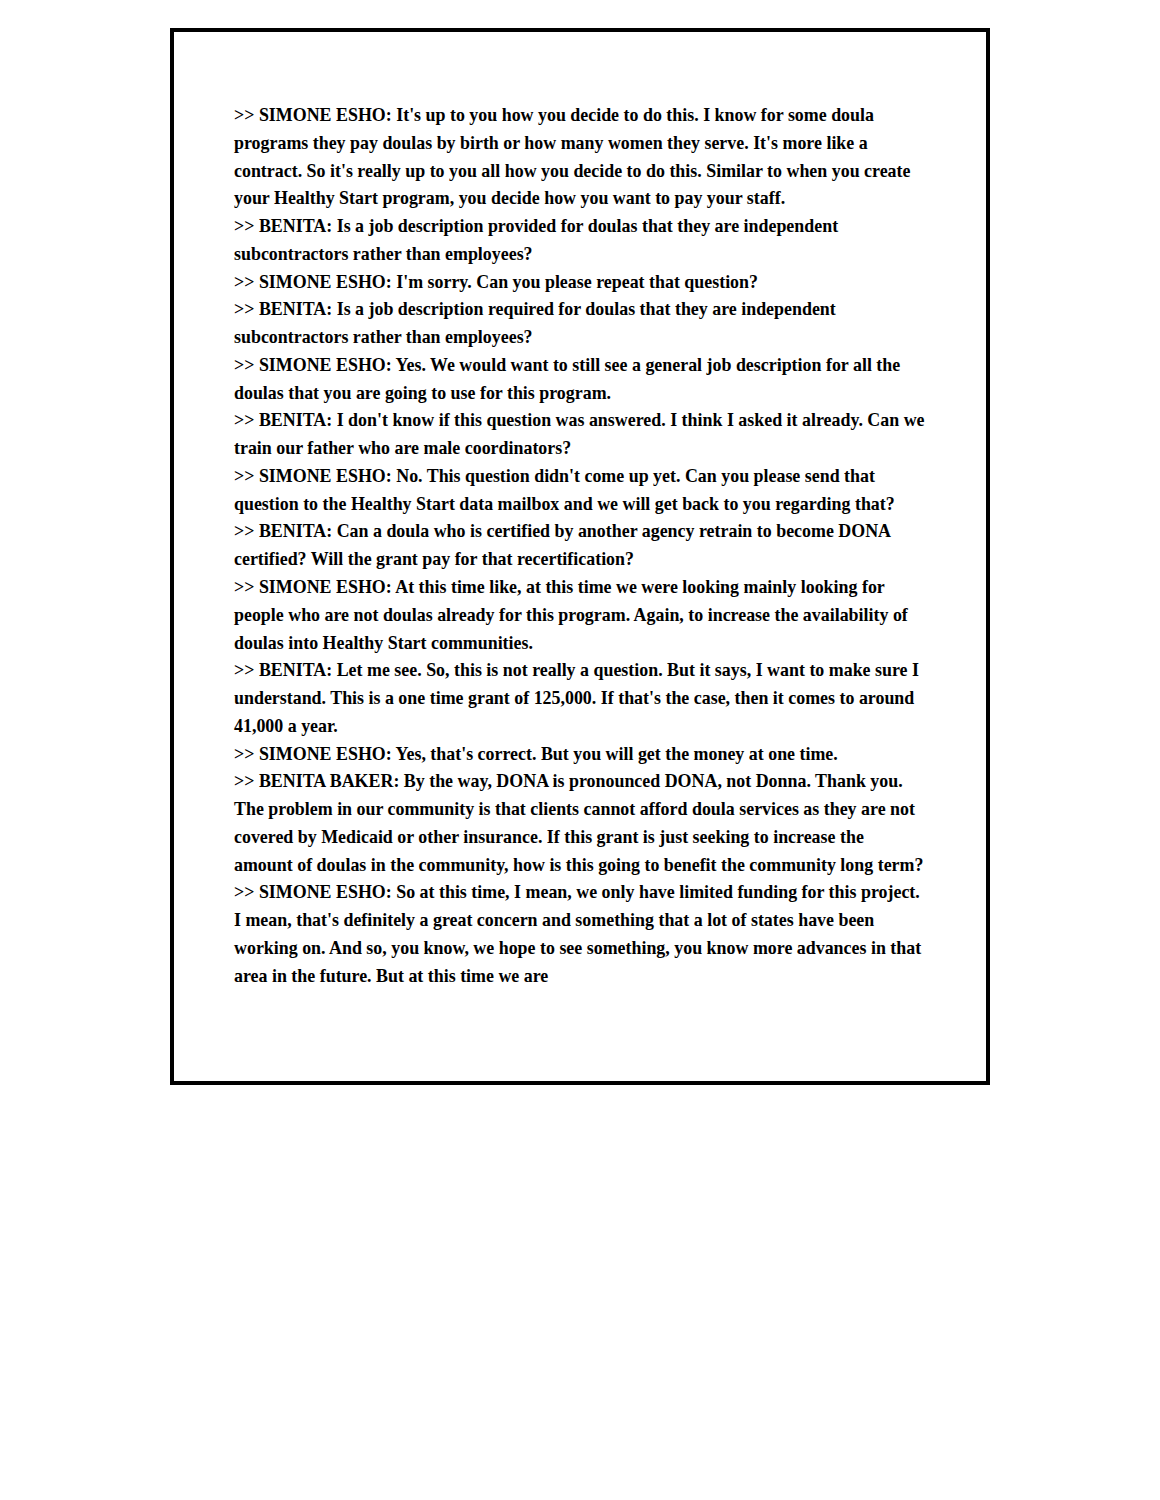>> SIMONE ESHO: It's up to you how you decide to do this. I know for some doula programs they pay doulas by birth or how many women they serve. It's more like a contract. So it's really up to you all how you decide to do this. Similar to when you create your Healthy Start program, you decide how you want to pay your staff.
>> BENITA: Is a job description provided for doulas that they are independent subcontractors rather than employees?
>> SIMONE ESHO: I'm sorry. Can you please repeat that question?
>> BENITA: Is a job description required for doulas that they are independent subcontractors rather than employees?
>> SIMONE ESHO: Yes. We would want to still see a general job description for all the doulas that you are going to use for this program.
>> BENITA: I don't know if this question was answered. I think I asked it already. Can we train our father who are male coordinators?
>> SIMONE ESHO: No. This question didn't come up yet. Can you please send that question to the Healthy Start data mailbox and we will get back to you regarding that?
>> BENITA: Can a doula who is certified by another agency retrain to become DONA certified? Will the grant pay for that recertification?
>> SIMONE ESHO: At this time like, at this time we were looking mainly looking for people who are not doulas already for this program. Again, to increase the availability of doulas into Healthy Start communities.
>> BENITA: Let me see. So, this is not really a question. But it says, I want to make sure I understand. This is a one time grant of 125,000. If that's the case, then it comes to around 41,000 a year.
>> SIMONE ESHO: Yes, that's correct. But you will get the money at one time.
>> BENITA BAKER: By the way, DONA is pronounced DONA, not Donna. Thank you.
The problem in our community is that clients cannot afford doula services as they are not covered by Medicaid or other insurance. If this grant is just seeking to increase the amount of doulas in the community, how is this going to benefit the community long term?
>> SIMONE ESHO: So at this time, I mean, we only have limited funding for this project. I mean, that's definitely a great concern and something that a lot of states have been working on. And so, you know, we hope to see something, you know more advances in that area in the future. But at this time we are